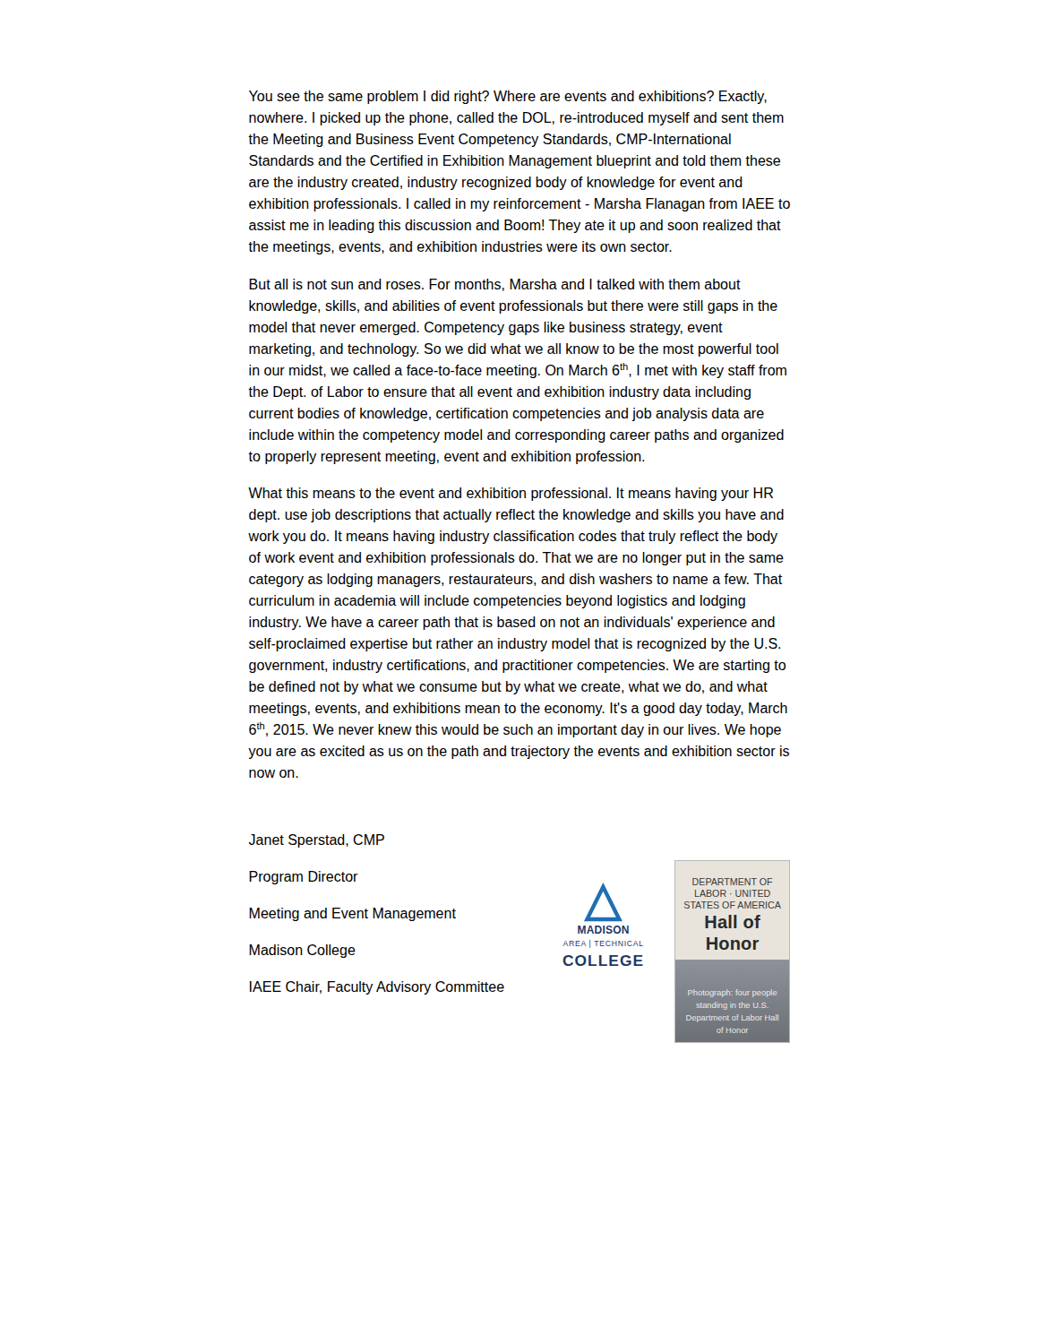You see the same problem I did right? Where are events and exhibitions? Exactly, nowhere. I picked up the phone, called the DOL, re-introduced myself and sent them the Meeting and Business Event Competency Standards, CMP-International Standards and the Certified in Exhibition Management blueprint and told them these are the industry created, industry recognized body of knowledge for event and exhibition professionals. I called in my reinforcement - Marsha Flanagan from IAEE to assist me in leading this discussion and Boom! They ate it up and soon realized that the meetings, events, and exhibition industries were its own sector.
But all is not sun and roses. For months, Marsha and I talked with them about knowledge, skills, and abilities of event professionals but there were still gaps in the model that never emerged. Competency gaps like business strategy, event marketing, and technology. So we did what we all know to be the most powerful tool in our midst, we called a face-to-face meeting. On March 6th, I met with key staff from the Dept. of Labor to ensure that all event and exhibition industry data including current bodies of knowledge, certification competencies and job analysis data are include within the competency model and corresponding career paths and organized to properly represent meeting, event and exhibition profession.
What this means to the event and exhibition professional. It means having your HR dept. use job descriptions that actually reflect the knowledge and skills you have and work you do. It means having industry classification codes that truly reflect the body of work event and exhibition professionals do. That we are no longer put in the same category as lodging managers, restaurateurs, and dish washers to name a few. That curriculum in academia will include competencies beyond logistics and lodging industry. We have a career path that is based on not an individuals' experience and self-proclaimed expertise but rather an industry model that is recognized by the U.S. government, industry certifications, and practitioner competencies. We are starting to be defined not by what we consume but by what we create, what we do, and what meetings, events, and exhibitions mean to the economy. It's a good day today, March 6th, 2015. We never knew this would be such an important day in our lives. We hope you are as excited as us on the path and trajectory the events and exhibition sector is now on.
Janet Sperstad, CMP
Program Director
Meeting and Event Management
Madison College
IAEE Chair, Faculty Advisory Committee
△
MADISON
AREA | TECHNICAL
COLLEGE
DEPARTMENT OF LABOR · UNITED STATES OF AMERICA
Hall of Honor
Photograph: four people standing in the U.S. Department of Labor Hall of Honor